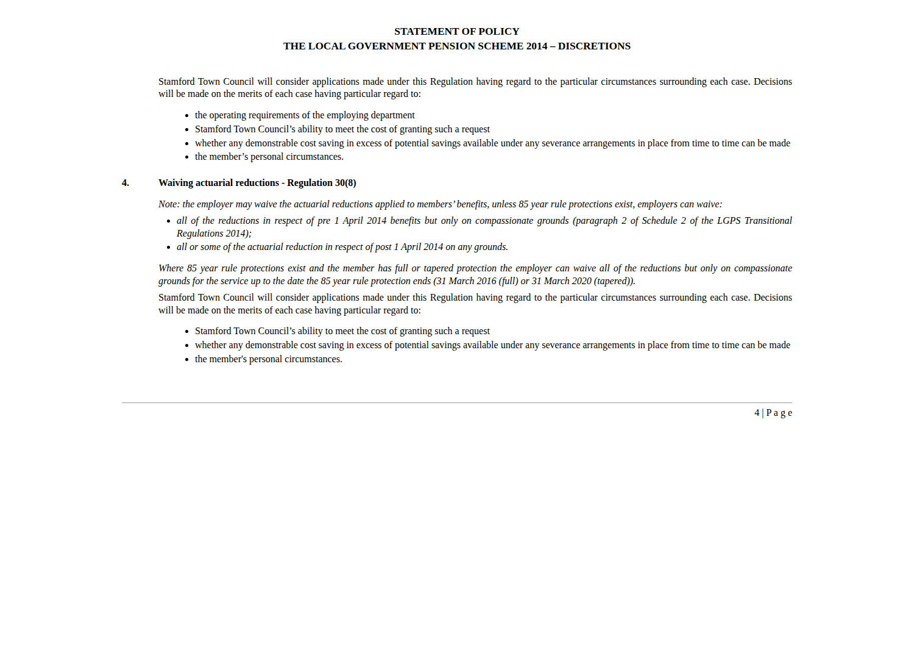Statement of Policy
The Local Government Pension Scheme 2014 – Discretions
Stamford Town Council will consider applications made under this Regulation having regard to the particular circumstances surrounding each case. Decisions will be made on the merits of each case having particular regard to:
the operating requirements of the employing department
Stamford Town Council’s ability to meet the cost of granting such a request
whether any demonstrable cost saving in excess of potential savings available under any severance arrangements in place from time to time can be made
the member’s personal circumstances.
4. Waiving actuarial reductions - Regulation 30(8)
Note: the employer may waive the actuarial reductions applied to members’ benefits, unless 85 year rule protections exist, employers can waive:
all of the reductions in respect of pre 1 April 2014 benefits but only on compassionate grounds (paragraph 2 of Schedule 2 of the LGPS Transitional Regulations 2014);
all or some of the actuarial reduction in respect of post 1 April 2014 on any grounds.
Where 85 year rule protections exist and the member has full or tapered protection the employer can waive all of the reductions but only on compassionate grounds for the service up to the date the 85 year rule protection ends (31 March 2016 (full) or 31 March 2020 (tapered)).
Stamford Town Council will consider applications made under this Regulation having regard to the particular circumstances surrounding each case. Decisions will be made on the merits of each case having particular regard to:
Stamford Town Council’s ability to meet the cost of granting such a request
whether any demonstrable cost saving in excess of potential savings available under any severance arrangements in place from time to time can be made
the member's personal circumstances.
4 | P a g e